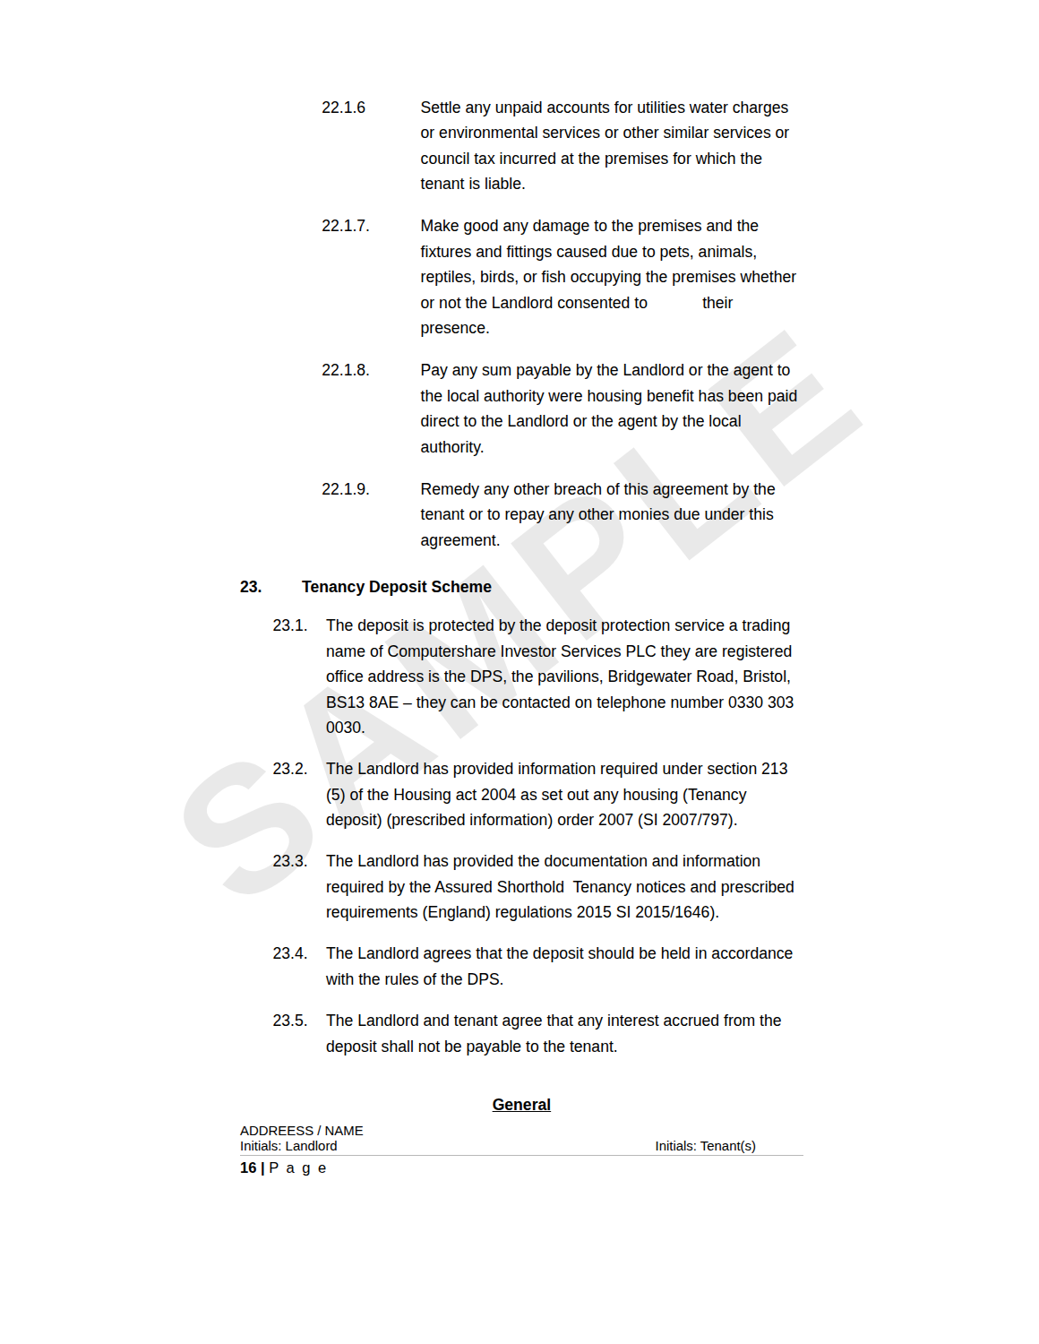SAMPLE
22.1.6
Settle any unpaid accounts for utilities water charges or environmental services or other similar services or council tax incurred at the premises for which the tenant is liable.
22.1.7.
Make good any damage to the premises and the fixtures and fittings caused due to pets, animals, reptiles, birds, or fish occupying the premises whether or not the Landlord consented to their presence.
22.1.8.
Pay any sum payable by the Landlord or the agent to the local authority were housing benefit has been paid direct to the Landlord or the agent by the local authority.
22.1.9.
Remedy any other breach of this agreement by the tenant or to repay any other monies due under this agreement.
23.
Tenancy Deposit Scheme
23.1.
The deposit is protected by the deposit protection service a trading name of Computershare Investor Services PLC they are registered office address is the DPS, the pavilions, Bridgewater Road, Bristol, BS13 8AE – they can be contacted on telephone number 0330 303 0030.
23.2.
The Landlord has provided information required under section 213 (5) of the Housing act 2004 as set out any housing (Tenancy deposit) (prescribed information) order 2007 (SI 2007/797).
23.3.
The Landlord has provided the documentation and information required by the Assured Shorthold Tenancy notices and prescribed requirements (England) regulations 2015 SI 2015/1646).
23.4.
The Landlord agrees that the deposit should be held in accordance with the rules of the DPS.
23.5.
The Landlord and tenant agree that any interest accrued from the deposit shall not be payable to the tenant.
General
ADDREESS / NAME
Initials: Landlord Initials: Tenant(s)
16 | P a g e